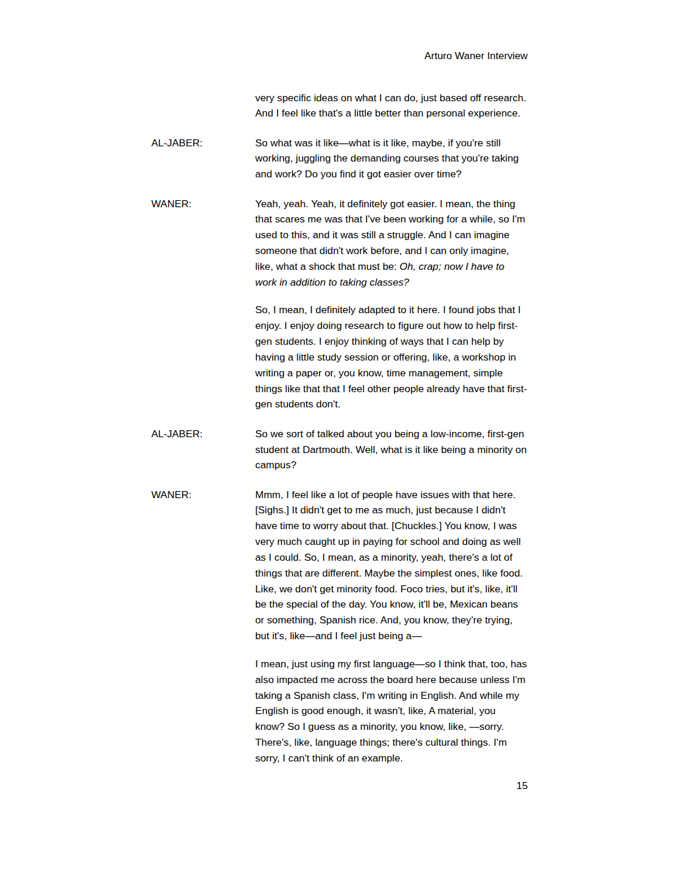Arturo Waner Interview
| | very specific ideas on what I can do, just based off research. And I feel like that's a little better than personal experience. |
| AL-JABER: | So what was it like—what is it like, maybe, if you're still working, juggling the demanding courses that you're taking and work? Do you find it got easier over time? |
| WANER: | Yeah, yeah. Yeah, it definitely got easier. I mean, the thing that scares me was that I've been working for a while, so I'm used to this, and it was still a struggle. And I can imagine someone that didn't work before, and I can only imagine, like, what a shock that must be: Oh, crap; now I have to work in addition to taking classes? So, I mean, I definitely adapted to it here. I found jobs that I enjoy. I enjoy doing research to figure out how to help first-gen students. I enjoy thinking of ways that I can help by having a little study session or offering, like, a workshop in writing a paper or, you know, time management, simple things like that that I feel other people already have that first-gen students don't. |
| AL-JABER: | So we sort of talked about you being a low-income, first-gen student at Dartmouth. Well, what is it like being a minority on campus? |
| WANER: | Mmm, I feel like a lot of people have issues with that here. [Sighs.] It didn't get to me as much, just because I didn't have time to worry about that. [Chuckles.] You know, I was very much caught up in paying for school and doing as well as I could. So, I mean, as a minority, yeah, there's a lot of things that are different. Maybe the simplest ones, like food. Like, we don't get minority food. Foco tries, but it's, like, it'll be the special of the day. You know, it'll be, Mexican beans or something, Spanish rice. And, you know, they're trying, but it's, like—and I feel just being a— I mean, just using my first language—so I think that, too, has also impacted me across the board here because unless I'm taking a Spanish class, I'm writing in English. And while my English is good enough, it wasn't, like, A material, you know? So I guess as a minority, you know, like, —sorry. There's, like, language things; there's cultural things. I'm sorry, I can't think of an example. |
15